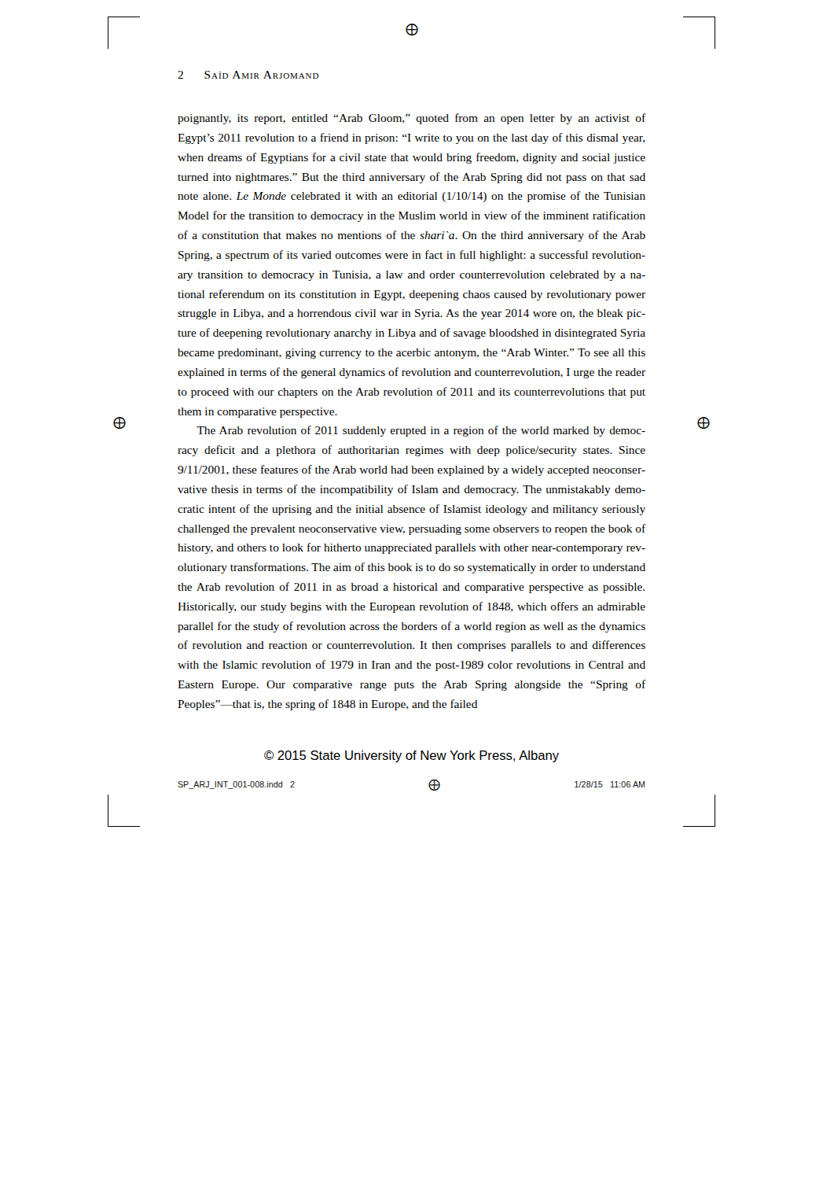⨁
⨁
⨁
2 Saïd Amir Arjomand
poignantly, its report, entitled “Arab Gloom,” quoted from an open letter by an activist of Egypt’s 2011 revolution to a friend in prison: “I write to you on the last day of this dismal year, when dreams of Egyptians for a civil state that would bring freedom, dignity and social justice turned into nightmares.” But the third anniversary of the Arab Spring did not pass on that sad note alone. Le Monde celebrated it with an editorial (1/10/14) on the promise of the Tunisian Model for the transition to democracy in the Muslim world in view of the imminent ratification of a constitution that makes no mentions of the shari`a. On the third anniversary of the Arab Spring, a spectrum of its varied outcomes were in fact in full highlight: a successful revolutionary transition to democracy in Tunisia, a law and order counterrevolution celebrated by a national referendum on its constitution in Egypt, deepening chaos caused by revolutionary power struggle in Libya, and a horrendous civil war in Syria. As the year 2014 wore on, the bleak picture of deepening revolutionary anarchy in Libya and of savage bloodshed in disintegrated Syria became predominant, giving currency to the acerbic antonym, the “Arab Winter.” To see all this explained in terms of the general dynamics of revolution and counterrevolution, I urge the reader to proceed with our chapters on the Arab revolution of 2011 and its counterrevolutions that put them in comparative perspective.
The Arab revolution of 2011 suddenly erupted in a region of the world marked by democracy deficit and a plethora of authoritarian regimes with deep police/security states. Since 9/11/2001, these features of the Arab world had been explained by a widely accepted neoconservative thesis in terms of the incompatibility of Islam and democracy. The unmistakably democratic intent of the uprising and the initial absence of Islamist ideology and militancy seriously challenged the prevalent neoconservative view, persuading some observers to reopen the book of history, and others to look for hitherto unappreciated parallels with other near-contemporary revolutionary transformations. The aim of this book is to do so systematically in order to understand the Arab revolution of 2011 in as broad a historical and comparative perspective as possible. Historically, our study begins with the European revolution of 1848, which offers an admirable parallel for the study of revolution across the borders of a world region as well as the dynamics of revolution and reaction or counterrevolution. It then comprises parallels to and differences with the Islamic revolution of 1979 in Iran and the post-1989 color revolutions in Central and Eastern Europe. Our comparative range puts the Arab Spring alongside the “Spring of Peoples”—that is, the spring of 1848 in Europe, and the failed
© 2015 State University of New York Press, Albany
SP_ARJ_INT_001-008.indd 2 ⨁ 1/28/15 11:06 AM